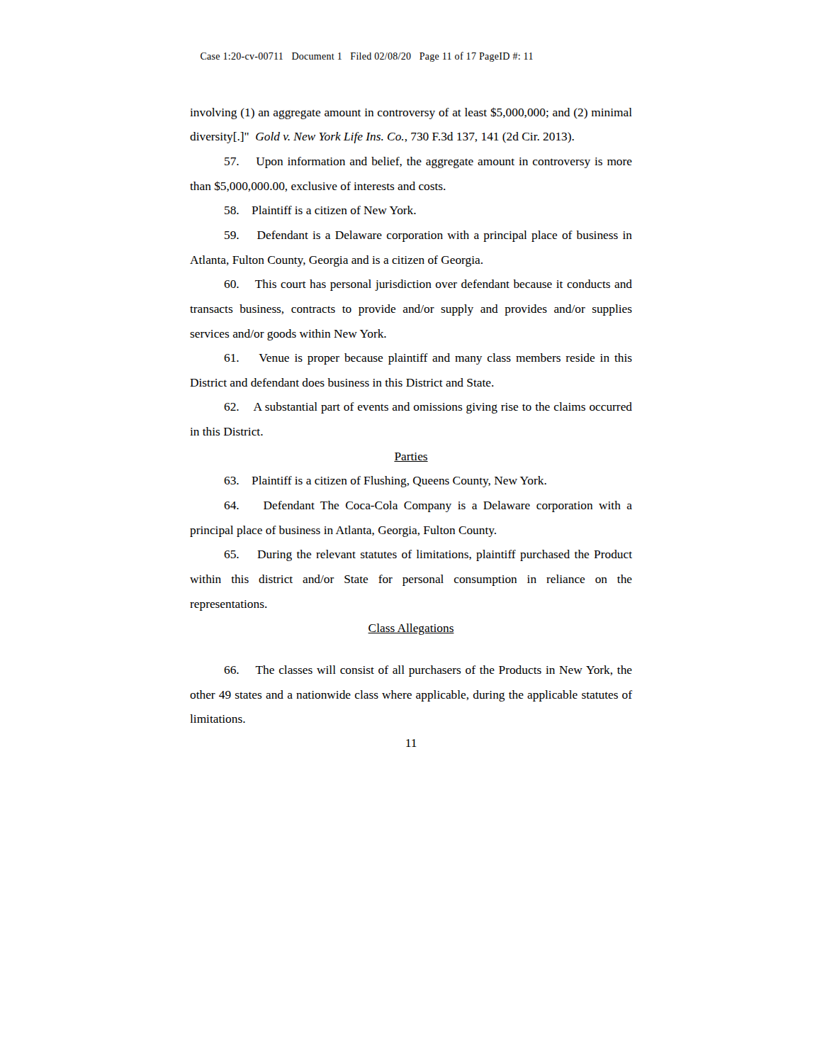Case 1:20-cv-00711 Document 1 Filed 02/08/20 Page 11 of 17 PageID #: 11
involving (1) an aggregate amount in controversy of at least $5,000,000; and (2) minimal diversity[.]" Gold v. New York Life Ins. Co., 730 F.3d 137, 141 (2d Cir. 2013).
57. Upon information and belief, the aggregate amount in controversy is more than $5,000,000.00, exclusive of interests and costs.
58. Plaintiff is a citizen of New York.
59. Defendant is a Delaware corporation with a principal place of business in Atlanta, Fulton County, Georgia and is a citizen of Georgia.
60. This court has personal jurisdiction over defendant because it conducts and transacts business, contracts to provide and/or supply and provides and/or supplies services and/or goods within New York.
61. Venue is proper because plaintiff and many class members reside in this District and defendant does business in this District and State.
62. A substantial part of events and omissions giving rise to the claims occurred in this District.
Parties
63. Plaintiff is a citizen of Flushing, Queens County, New York.
64. Defendant The Coca-Cola Company is a Delaware corporation with a principal place of business in Atlanta, Georgia, Fulton County.
65. During the relevant statutes of limitations, plaintiff purchased the Product within this district and/or State for personal consumption in reliance on the representations.
Class Allegations
66. The classes will consist of all purchasers of the Products in New York, the other 49 states and a nationwide class where applicable, during the applicable statutes of limitations.
11